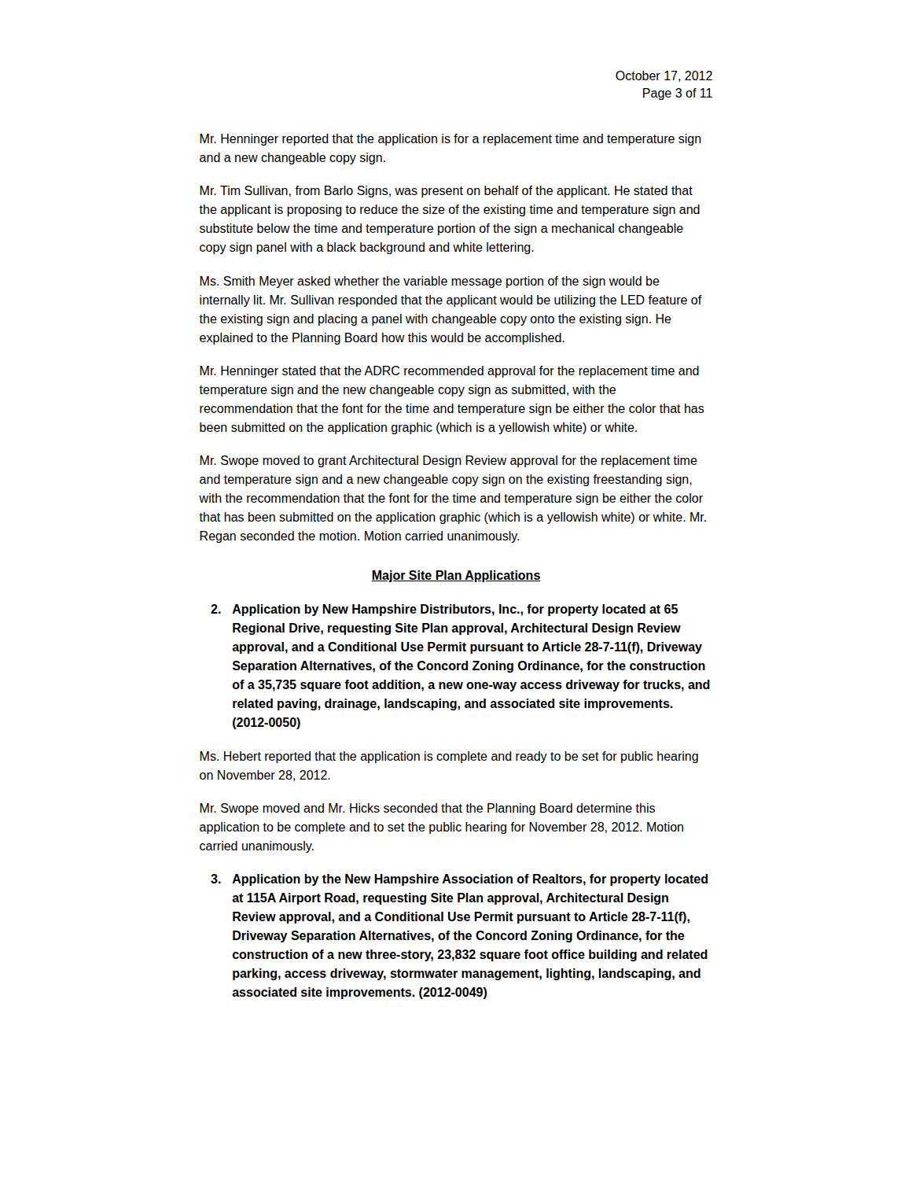October 17, 2012 Page 3 of 11
Mr. Henninger reported that the application is for a replacement time and temperature sign and a new changeable copy sign.
Mr. Tim Sullivan, from Barlo Signs, was present on behalf of the applicant. He stated that the applicant is proposing to reduce the size of the existing time and temperature sign and substitute below the time and temperature portion of the sign a mechanical changeable copy sign panel with a black background and white lettering.
Ms. Smith Meyer asked whether the variable message portion of the sign would be internally lit. Mr. Sullivan responded that the applicant would be utilizing the LED feature of the existing sign and placing a panel with changeable copy onto the existing sign. He explained to the Planning Board how this would be accomplished.
Mr. Henninger stated that the ADRC recommended approval for the replacement time and temperature sign and the new changeable copy sign as submitted, with the recommendation that the font for the time and temperature sign be either the color that has been submitted on the application graphic (which is a yellowish white) or white.
Mr. Swope moved to grant Architectural Design Review approval for the replacement time and temperature sign and a new changeable copy sign on the existing freestanding sign, with the recommendation that the font for the time and temperature sign be either the color that has been submitted on the application graphic (which is a yellowish white) or white. Mr. Regan seconded the motion. Motion carried unanimously.
Major Site Plan Applications
2. Application by New Hampshire Distributors, Inc., for property located at 65 Regional Drive, requesting Site Plan approval, Architectural Design Review approval, and a Conditional Use Permit pursuant to Article 28-7-11(f), Driveway Separation Alternatives, of the Concord Zoning Ordinance, for the construction of a 35,735 square foot addition, a new one-way access driveway for trucks, and related paving, drainage, landscaping, and associated site improvements. (2012-0050)
Ms. Hebert reported that the application is complete and ready to be set for public hearing on November 28, 2012.
Mr. Swope moved and Mr. Hicks seconded that the Planning Board determine this application to be complete and to set the public hearing for November 28, 2012. Motion carried unanimously.
3. Application by the New Hampshire Association of Realtors, for property located at 115A Airport Road, requesting Site Plan approval, Architectural Design Review approval, and a Conditional Use Permit pursuant to Article 28-7-11(f), Driveway Separation Alternatives, of the Concord Zoning Ordinance, for the construction of a new three-story, 23,832 square foot office building and related parking, access driveway, stormwater management, lighting, landscaping, and associated site improvements. (2012-0049)